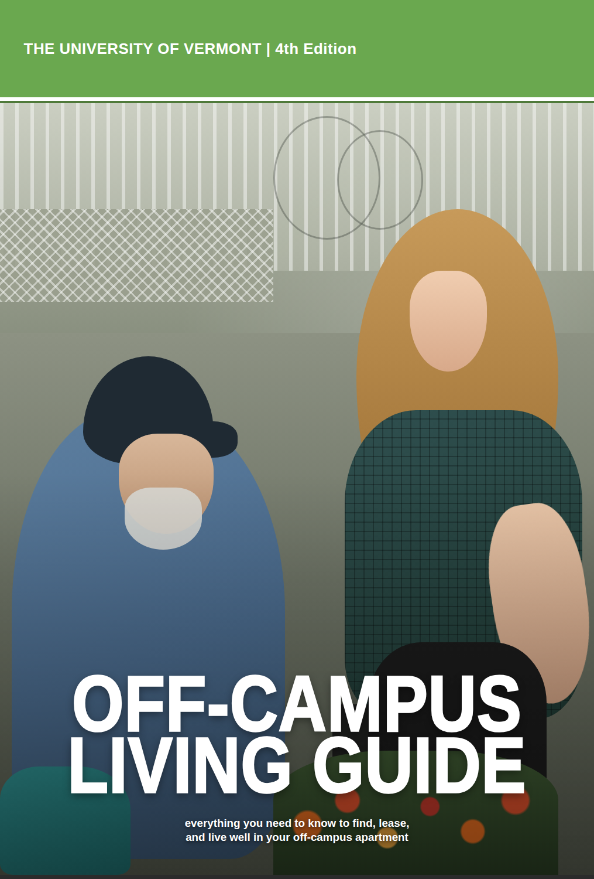The University of Vermont | 4th Edition
Off-Campus
Living Guide
everything you need to know to find, lease,
and live well in your off-campus apartment